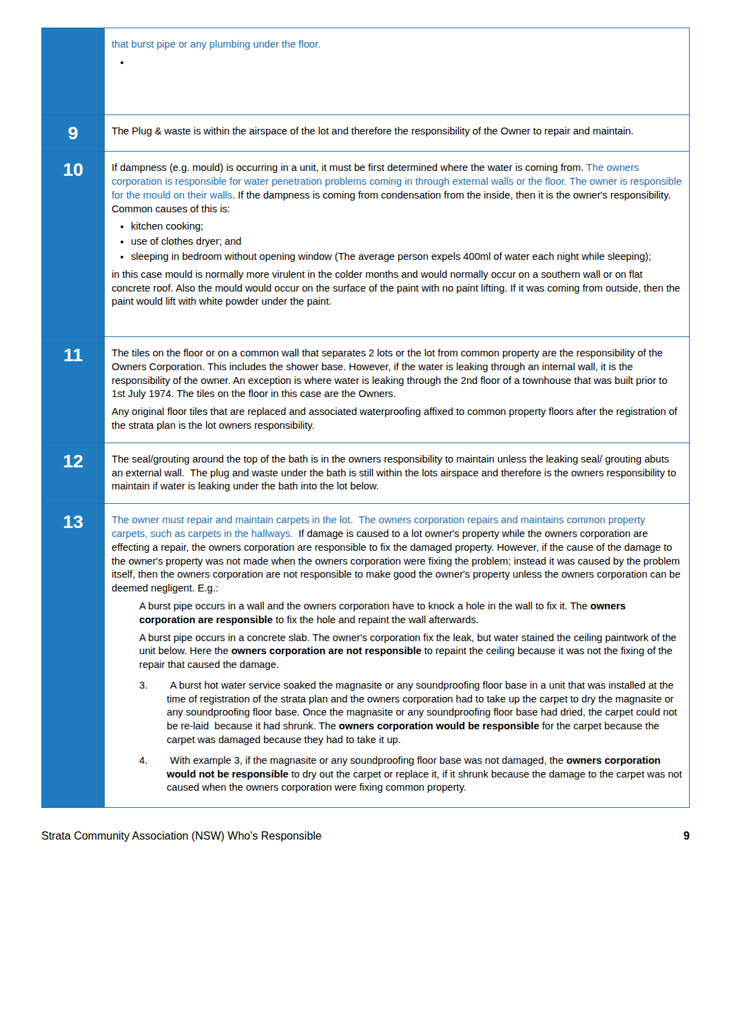| | that burst pipe or any plumbing under the floor. |
| 9 | The Plug & waste is within the airspace of the lot and therefore the responsibility of the Owner to repair and maintain. |
| 10 | If dampness (e.g. mould) is occurring in a unit, it must be first determined where the water is coming from. The owners corporation is responsible for water penetration problems coming in through external walls or the floor. The owner is responsible for the mould on their walls . If the dampness is coming from condensation from the inside, then it is the owner's responsibility. Common causes of this is: kitchen cooking; use of clothes dryer; and sleeping in bedroom without opening window (The average person expels 400ml of water each night while sleeping); in this case mould is normally more virulent in the colder months and would normally occur on a southern wall or on flat concrete roof. Also the mould would occur on the surface of the paint with no paint lifting. If it was coming from outside, then the paint would lift with white powder under the paint. |
| 11 | The tiles on the floor or on a common wall that separates 2 lots or the lot from common property are the responsibility of the Owners Corporation. This includes the shower base. However, if the water is leaking through an internal wall, it is the responsibility of the owner. An exception is where water is leaking through the 2nd floor of a townhouse that was built prior to 1st July 1974. The tiles on the floor in this case are the Owners. Any original floor tiles that are replaced and associated waterproofing affixed to common property floors after the registration of the strata plan is the lot owners responsibility. |
| 12 | The seal/grouting around the top of the bath is in the owners responsibility to maintain unless the leaking seal/ grouting abuts an external wall. The plug and waste under the bath is still within the lots airspace and therefore is the owners responsibility to maintain if water is leaking under the bath into the lot below. |
| 13 | The owner must repair and maintain carpets in the lot. The owners corporation repairs and maintains common property carpets, such as carpets in the hallways. If damage is caused to a lot owner's property while the owners corporation are effecting a repair, the owners corporation are responsible to fix the damaged property. However, if the cause of the damage to the owner's property was not made when the owners corporation were fixing the problem; instead it was caused by the problem itself, then the owners corporation are not responsible to make good the owner's property unless the owners corporation can be deemed negligent. E.g.: A burst pipe occurs in a wall and the owners corporation have to knock a hole in the wall to fix it. The owners corporation are responsible to fix the hole and repaint the wall afterwards. A burst pipe occurs in a concrete slab. The owner's corporation fix the leak, but water stained the ceiling paintwork of the unit below. Here the owners corporation are not responsible to repaint the ceiling because it was not the fixing of the repair that caused the damage. 3. A burst hot water service soaked the magnasite or any soundproofing floor base in a unit that was installed at the time of registration of the strata plan and the owners corporation had to take up the carpet to dry the magnasite or any soundproofing floor base. Once the magnasite or any soundproofing floor base had dried, the carpet could not be re-laid because it had shrunk. The owners corporation would be responsible for the carpet because the carpet was damaged because they had to take it up. 4. With example 3, if the magnasite or any soundproofing floor base was not damaged, the owners corporation would not be responsible to dry out the carpet or replace it, if it shrunk because the damage to the carpet was not caused when the owners corporation were fixing common property. |
Strata Community Association (NSW) Who's Responsible 9